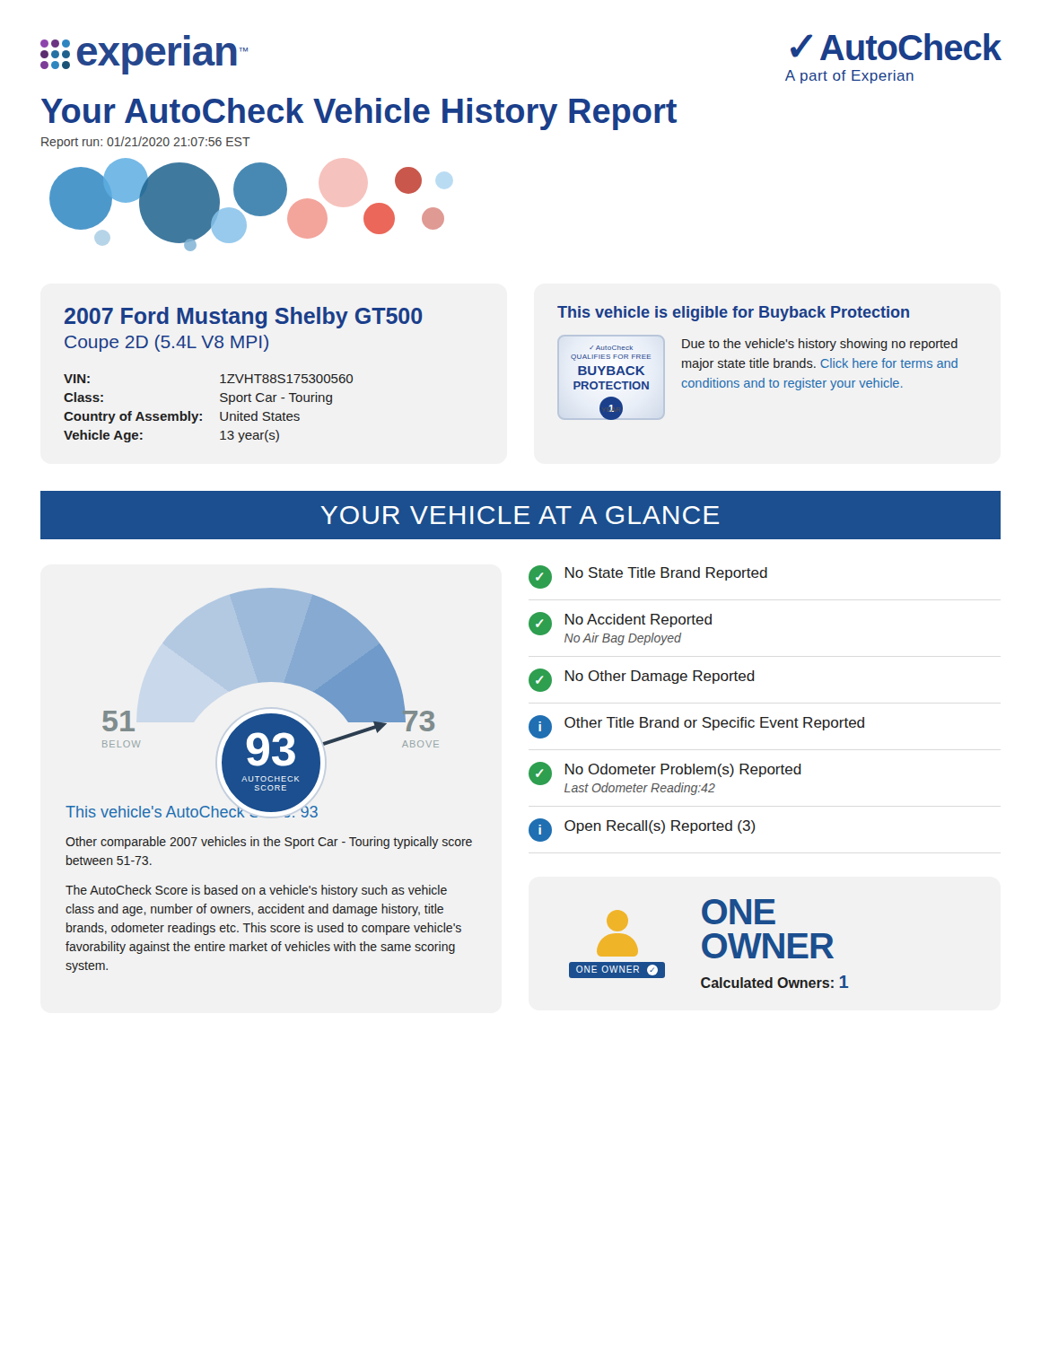experian™
✓AutoCheck
A part of Experian
Your AutoCheck Vehicle History Report
Report run: 01/21/2020 21:07:56 EST
2007 Ford Mustang Shelby GT500
Coupe 2D (5.4L V8 MPI)
| VIN: | 1ZVHT88S175300560 |
| Class: | Sport Car - Touring |
| Country of Assembly: | United States |
| Vehicle Age: | 13 year(s) |
This vehicle is eligible for Buyback Protection
✓AutoCheck
QUALIFIES FOR FREE
BUYBACK
PROTECTION
1
YEAR
Due to the vehicle's history showing no reported major state title brands. Click here for terms and conditions and to register your vehicle.
YOUR VEHICLE AT A GLANCE
51BELOW
73ABOVE
93
AUTOCHECK
SCORE
This vehicle's AutoCheck Score: 93
Other comparable 2007 vehicles in the Sport Car - Touring typically score between 51-73.
The AutoCheck Score is based on a vehicle's history such as vehicle class and age, number of owners, accident and damage history, title brands, odometer readings etc. This score is used to compare vehicle's favorability against the entire market of vehicles with the same scoring system.
✓ No State Title Brand Reported
✓ No Accident Reported No Air Bag Deployed
✓ No Other Damage Reported
i Other Title Brand or Specific Event Reported
✓ No Odometer Problem(s) Reported Last Odometer Reading:42
i Open Recall(s) Reported (3)
ONE OWNER ✓
ONE
OWNER
Calculated Owners: 1